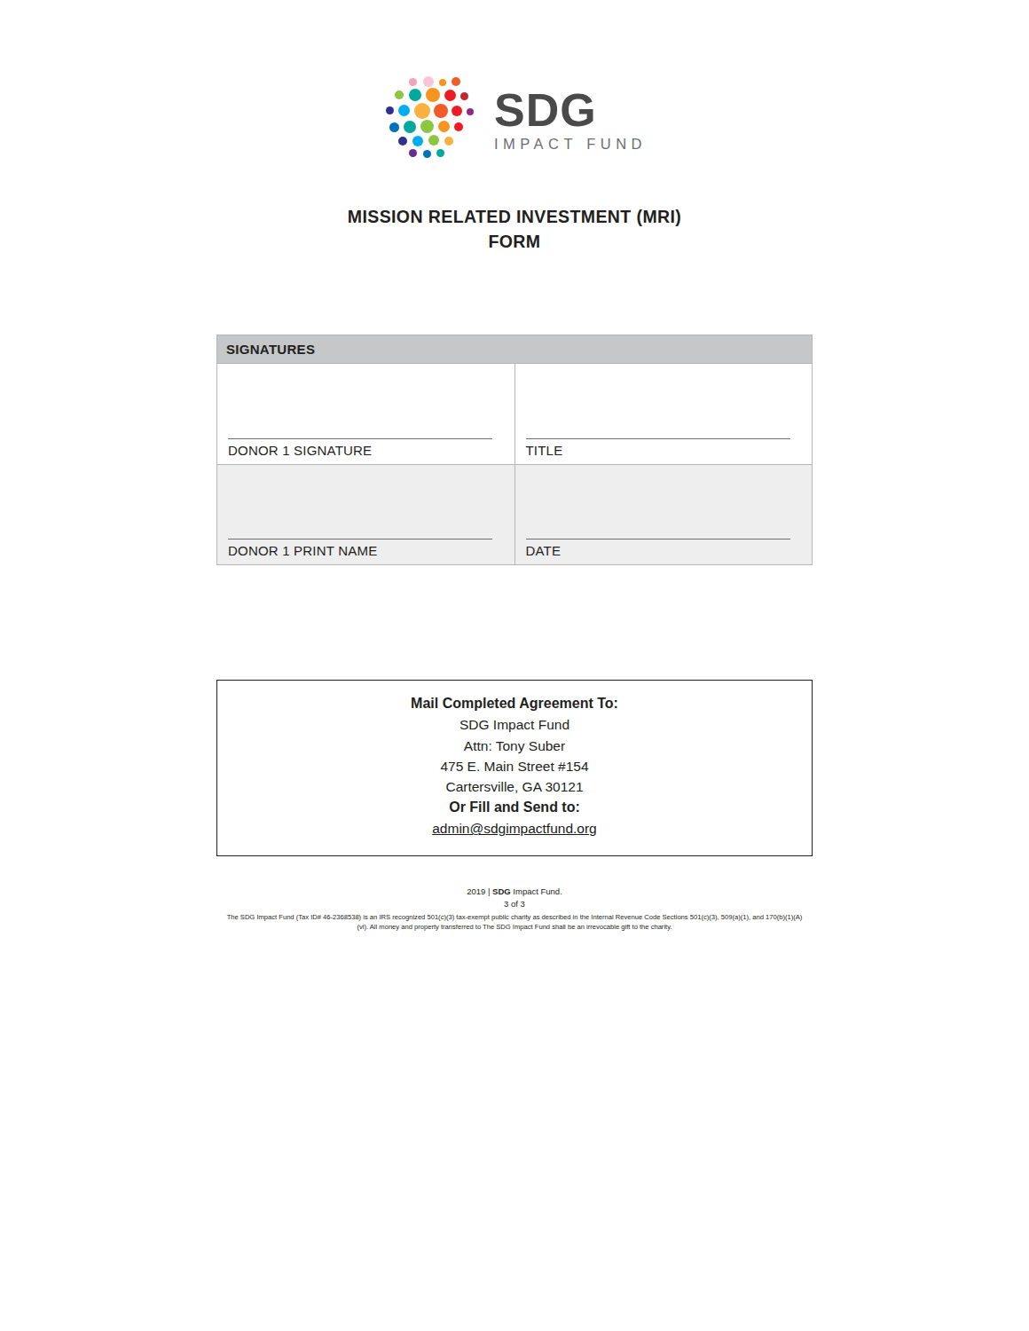SDG
IMPACT FUND
MISSION RELATED INVESTMENT (MRI)
FORM
| SIGNATURES |
| --- |
| DONOR 1 SIGNATURE | TITLE |
| DONOR 1 PRINT NAME | DATE |
Mail Completed Agreement To:
SDG Impact Fund
Attn: Tony Suber
475 E. Main Street #154
Cartersville, GA 30121
Or Fill and Send to:
admin@sdgimpactfund.org
2019 | SDG Impact Fund.
3 of 3
The SDG Impact Fund (Tax ID# 46-2368538) is an IRS recognized 501(c)(3) tax-exempt public charity as described in the Internal Revenue Code Sections 501(c)(3), 509(a)(1), and 170(b)(1)(A)(vi). All money and property transferred to The SDG Impact Fund shall be an irrevocable gift to the charity.